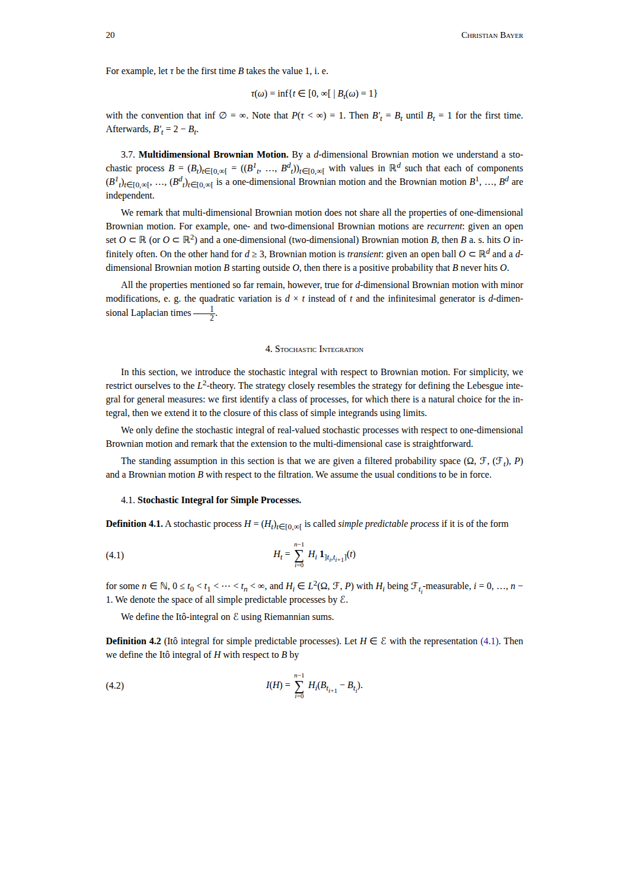20 Christian Bayer
For example, let τ be the first time B takes the value 1, i. e.
τ(ω) = inf{t ∈ [0, ∞[ | Bt(ω) = 1}
with the convention that inf ∅ = ∞. Note that P(τ < ∞) = 1. Then B′t = Bt until Bt = 1 for the first time. Afterwards, B′t = 2 − Bt.
3.7. Multidimensional Brownian Motion. By a d-dimensional Brownian motion we understand a stochastic process B = (Bt)t∈[0,∞[ = ((B1t, …, Bdt))t∈[0,∞[ with values in ℝd such that each of components (B1t)t∈[0,∞[, …, (Bdt)t∈[0,∞[ is a one-dimensional Brownian motion and the Brownian motion B1, …, Bd are independent.
We remark that multi-dimensional Brownian motion does not share all the properties of one-dimensional Brownian motion. For example, one- and two-dimensional Brownian motions are recurrent: given an open set O ⊂ ℝ (or O ⊂ ℝ2) and a one-dimensional (two-dimensional) Brownian motion B, then B a. s. hits O infinitely often. On the other hand for d ≥ 3, Brownian motion is transient: given an open ball O ⊂ ℝd and a d-dimensional Brownian motion B starting outside O, then there is a positive probability that B never hits O.
All the properties mentioned so far remain, however, true for d-dimensional Brownian motion with minor modifications, e. g. the quadratic variation is d × t instead of t and the infinitesimal generator is d-dimensional Laplacian times 12.
4. Stochastic Integration
In this section, we introduce the stochastic integral with respect to Brownian motion. For simplicity, we restrict ourselves to the L2-theory. The strategy closely resembles the strategy for defining the Lebesgue integral for general measures: we first identify a class of processes, for which there is a natural choice for the integral, then we extend it to the closure of this class of simple integrands using limits.
We only define the stochastic integral of real-valued stochastic processes with respect to one-dimensional Brownian motion and remark that the extension to the multi-dimensional case is straightforward.
The standing assumption in this section is that we are given a filtered probability space (Ω, ℱ, (ℱt), P) and a Brownian motion B with respect to the filtration. We assume the usual conditions to be in force.
4.1. Stochastic Integral for Simple Processes.
Definition 4.1. A stochastic process H = (Ht)t∈[0,∞[ is called simple predictable process if it is of the form
(4.1) Ht = n−1∑i=0 Hi 1]ti,ti+1](t)
for some n ∈ ℕ, 0 ≤ t0 < t1 < ⋯ < tn < ∞, and Hi ∈ L2(Ω, ℱ, P) with Hi being ℱti-measurable, i = 0, …, n − 1. We denote the space of all simple predictable processes by ℰ.
We define the Itô-integral on ℰ using Riemannian sums.
Definition 4.2 (Itô integral for simple predictable processes). Let H ∈ ℰ with the representation (4.1). Then we define the Itô integral of H with respect to B by
(4.2) I(H) = n−1∑i=0 Hi(Bti+1 − Bti).